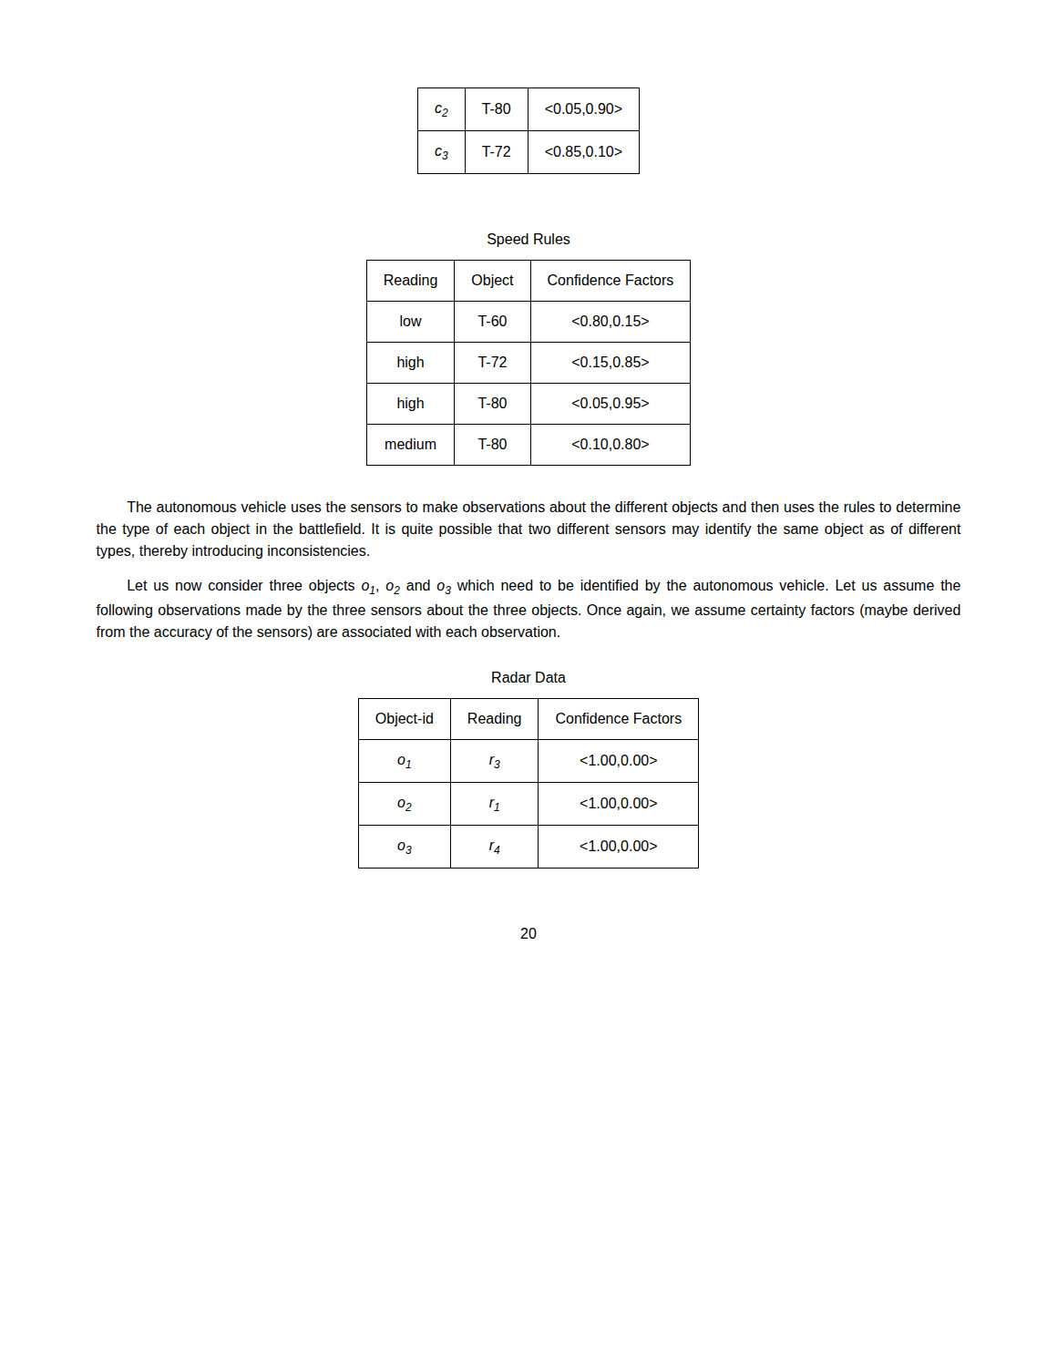| c 2 | T-80 | <0.05,0.90> |
| c 3 | T-72 | <0.85,0.10> |
Speed Rules
| Reading | Object | Confidence Factors |
| --- | --- | --- |
| low | T-60 | <0.80,0.15> |
| high | T-72 | <0.15,0.85> |
| high | T-80 | <0.05,0.95> |
| medium | T-80 | <0.10,0.80> |
The autonomous vehicle uses the sensors to make observations about the different objects and then uses the rules to determine the type of each object in the battlefield. It is quite possible that two different sensors may identify the same object as of different types, thereby introducing inconsistencies.
Let us now consider three objects o 1, o 2 and o 3 which need to be identified by the autonomous vehicle. Let us assume the following observations made by the three sensors about the three objects. Once again, we assume certainty factors (maybe derived from the accuracy of the sensors) are associated with each observation.
Radar Data
| Object-id | Reading | Confidence Factors |
| --- | --- | --- |
| o 1 | r 3 | <1.00,0.00> |
| o 2 | r 1 | <1.00,0.00> |
| o 3 | r 4 | <1.00,0.00> |
20